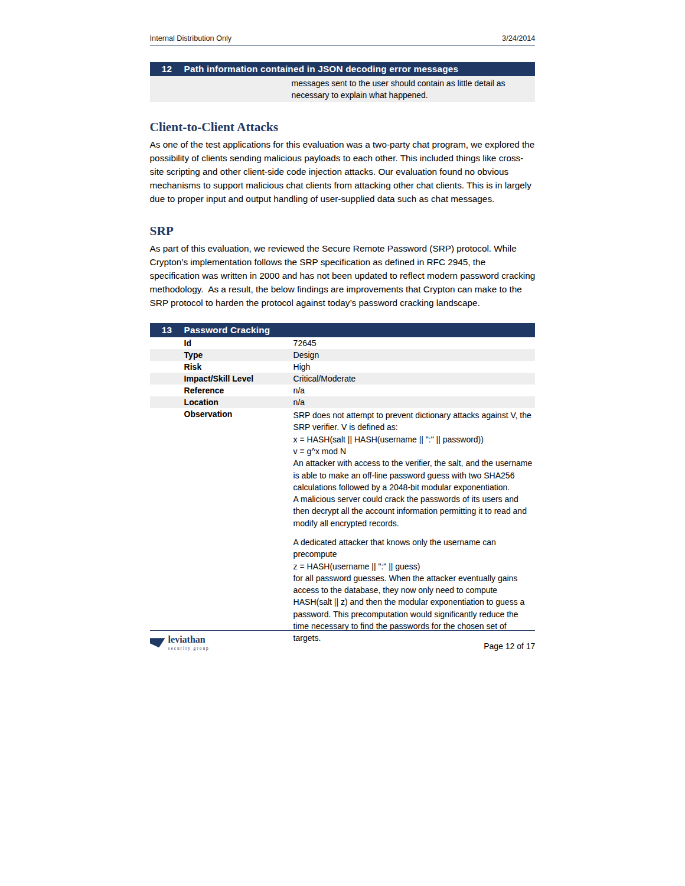Internal Distribution Only 3/24/2014
12 Path information contained in JSON decoding error messages
messages sent to the user should contain as little detail as necessary to explain what happened.
Client-to-Client Attacks
As one of the test applications for this evaluation was a two-party chat program, we explored the possibility of clients sending malicious payloads to each other. This included things like cross-site scripting and other client-side code injection attacks. Our evaluation found no obvious mechanisms to support malicious chat clients from attacking other chat clients. This is in largely due to proper input and output handling of user-supplied data such as chat messages.
SRP
As part of this evaluation, we reviewed the Secure Remote Password (SRP) protocol. While Crypton’s implementation follows the SRP specification as defined in RFC 2945, the specification was written in 2000 and has not been updated to reflect modern password cracking methodology. As a result, the below findings are improvements that Crypton can make to the SRP protocol to harden the protocol against today’s password cracking landscape.
13 Password Cracking
| Id | 72645 |
| Type | Design |
| Risk | High |
| Impact/Skill Level | Critical/Moderate |
| Reference | n/a |
| Location | n/a |
| Observation | SRP does not attempt to prevent dictionary attacks against V, the SRP verifier. V is defined as: x = HASH(salt // HASH(username // ":" // password)) v = g^x mod N An attacker with access to the verifier, the salt, and the username is able to make an off-line password guess with two SHA256 calculations followed by a 2048-bit modular exponentiation. A malicious server could crack the passwords of its users and then decrypt all the account information permitting it to read and modify all encrypted records. A dedicated attacker that knows only the username can precompute z = HASH(username // ":" // guess) for all password guesses. When the attacker eventually gains access to the database, they now only need to compute HASH(salt // z) and then the modular exponentiation to guess a password. This precomputation would significantly reduce the time necessary to find the passwords for the chosen set of targets. |
leviathan security group
Page 12 of 17